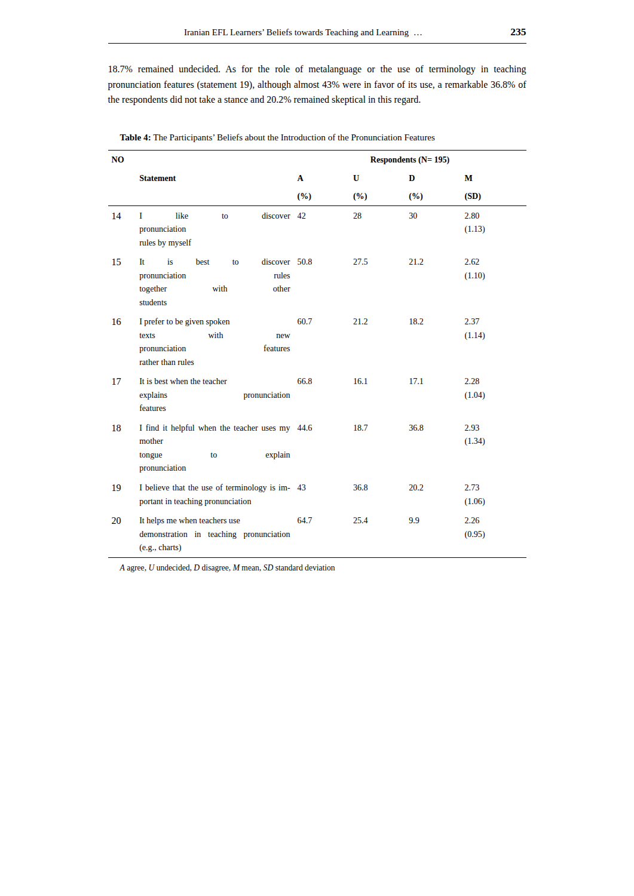Iranian EFL Learners’ Beliefs towards Teaching and Learning …
235
18.7% remained undecided. As for the role of metalanguage or the use of terminology in teaching pronunciation features (statement 19), although almost 43% were in favor of its use, a remarkable 36.8% of the respondents did not take a stance and 20.2% remained skeptical in this regard.
Table 4: The Participants’ Beliefs about the Introduction of the Pronunciation Features
| NO | | Respondents (N= 195) |
| --- | --- | --- |
| | Statement | A | U | D | M |
| | | (%) | (%) | (%) | (SD) |
| 14 | I like to discover pronunciation rules by myself | 42 | 28 | 30 | 2.80 (1.13) |
| 15 | It is best to discover pronunciation rules together with other students | 50.8 | 27.5 | 21.2 | 2.62 (1.10) |
| 16 | I prefer to be given spoken texts with new pronunciation features rather than rules | 60.7 | 21.2 | 18.2 | 2.37 (1.14) |
| 17 | It is best when the teacher explains pronunciation features | 66.8 | 16.1 | 17.1 | 2.28 (1.04) |
| 18 | I find it helpful when the teacher uses my mother tongue to explain pronunciation | 44.6 | 18.7 | 36.8 | 2.93 (1.34) |
| 19 | I believe that the use of terminology is important in teaching pronunciation | 43 | 36.8 | 20.2 | 2.73 (1.06) |
| 20 | It helps me when teachers use demonstration in teaching pronunciation (e.g., charts) | 64.7 | 25.4 | 9.9 | 2.26 (0.95) |
A agree, U undecided, D disagree, M mean, SD standard deviation